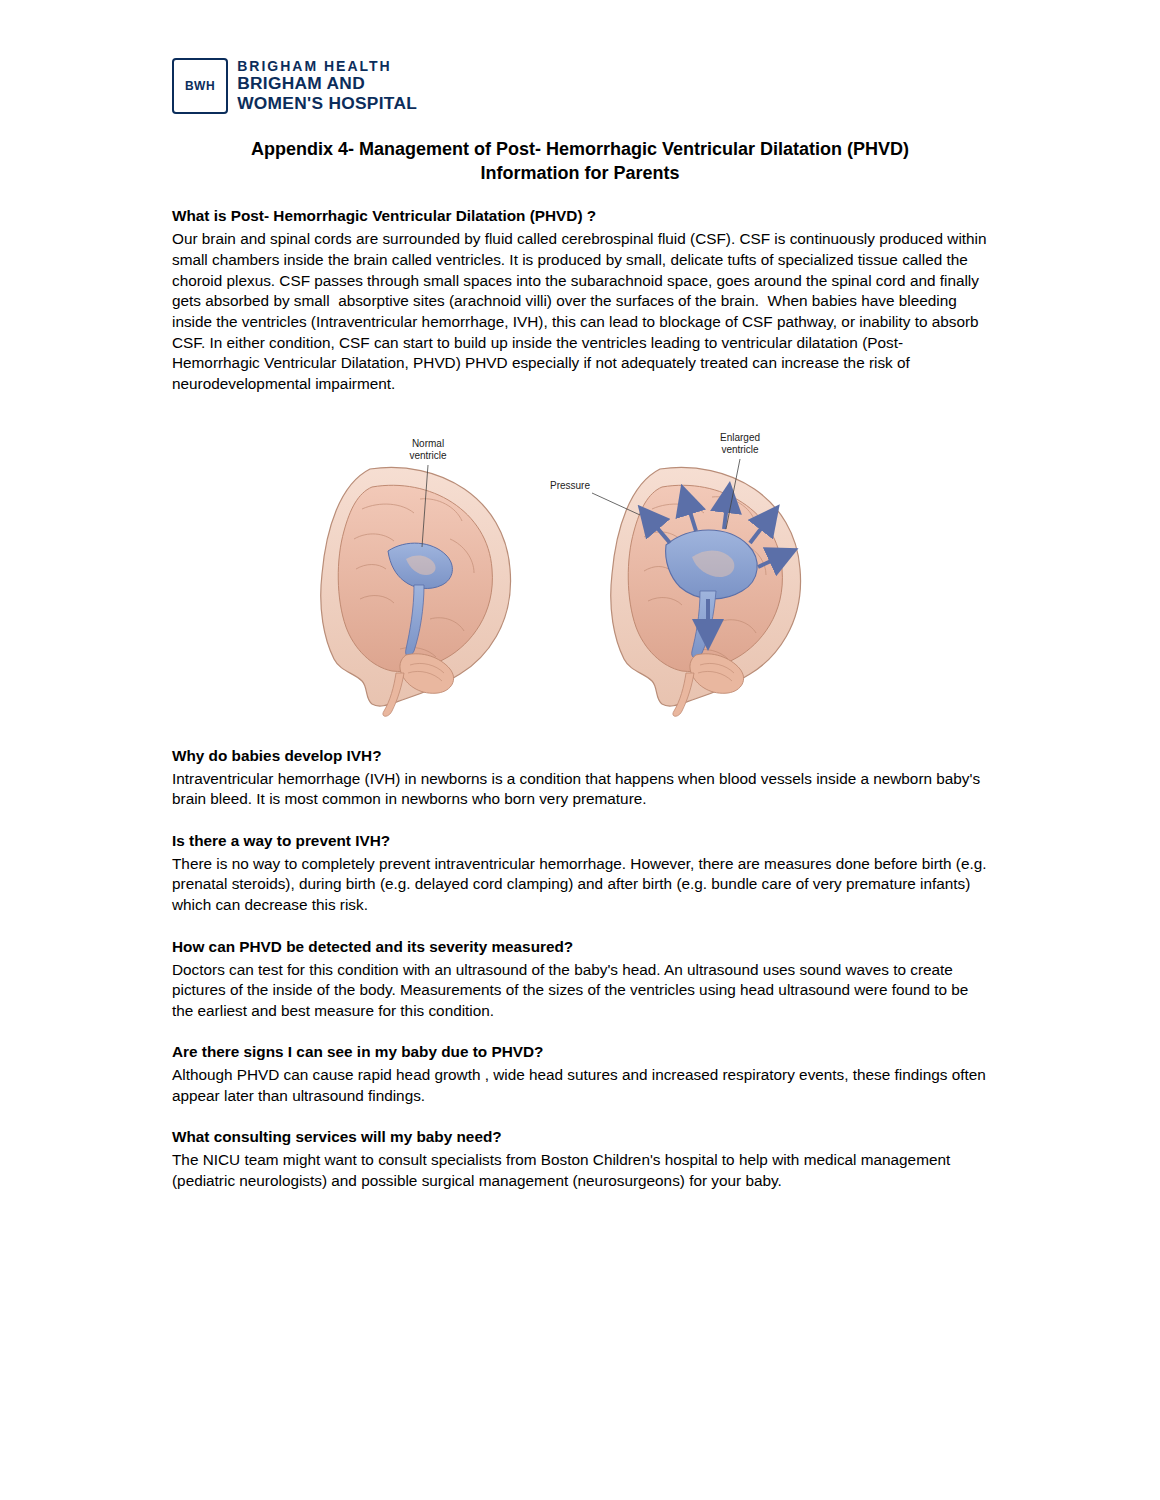BWH
BRIGHAM HEALTH
BRIGHAM AND
WOMEN'S HOSPITAL
Appendix 4- Management of Post- Hemorrhagic Ventricular Dilatation (PHVD) Information for Parents
What is Post- Hemorrhagic Ventricular Dilatation (PHVD) ?
Our brain and spinal cords are surrounded by fluid called cerebrospinal fluid (CSF). CSF is continuously produced within small chambers inside the brain called ventricles. It is produced by small, delicate tufts of specialized tissue called the choroid plexus. CSF passes through small spaces into the subarachnoid space, goes around the spinal cord and finally gets absorbed by small absorptive sites (arachnoid villi) over the surfaces of the brain. When babies have bleeding inside the ventricles (Intraventricular hemorrhage, IVH), this can lead to blockage of CSF pathway, or inability to absorb CSF. In either condition, CSF can start to build up inside the ventricles leading to ventricular dilatation (Post- Hemorrhagic Ventricular Dilatation, PHVD) PHVD especially if not adequately treated can increase the risk of neurodevelopmental impairment.
Normal ventricle Enlarged ventricle Pressure
Why do babies develop IVH?
Intraventricular hemorrhage (IVH) in newborns is a condition that happens when blood vessels inside a newborn baby's brain bleed. It is most common in newborns who born very premature.
Is there a way to prevent IVH?
There is no way to completely prevent intraventricular hemorrhage. However, there are measures done before birth (e.g. prenatal steroids), during birth (e.g. delayed cord clamping) and after birth (e.g. bundle care of very premature infants) which can decrease this risk.
How can PHVD be detected and its severity measured?
Doctors can test for this condition with an ultrasound of the baby's head. An ultrasound uses sound waves to create pictures of the inside of the body. Measurements of the sizes of the ventricles using head ultrasound were found to be the earliest and best measure for this condition.
Are there signs I can see in my baby due to PHVD?
Although PHVD can cause rapid head growth , wide head sutures and increased respiratory events, these findings often appear later than ultrasound findings.
What consulting services will my baby need?
The NICU team might want to consult specialists from Boston Children's hospital to help with medical management (pediatric neurologists) and possible surgical management (neurosurgeons) for your baby.